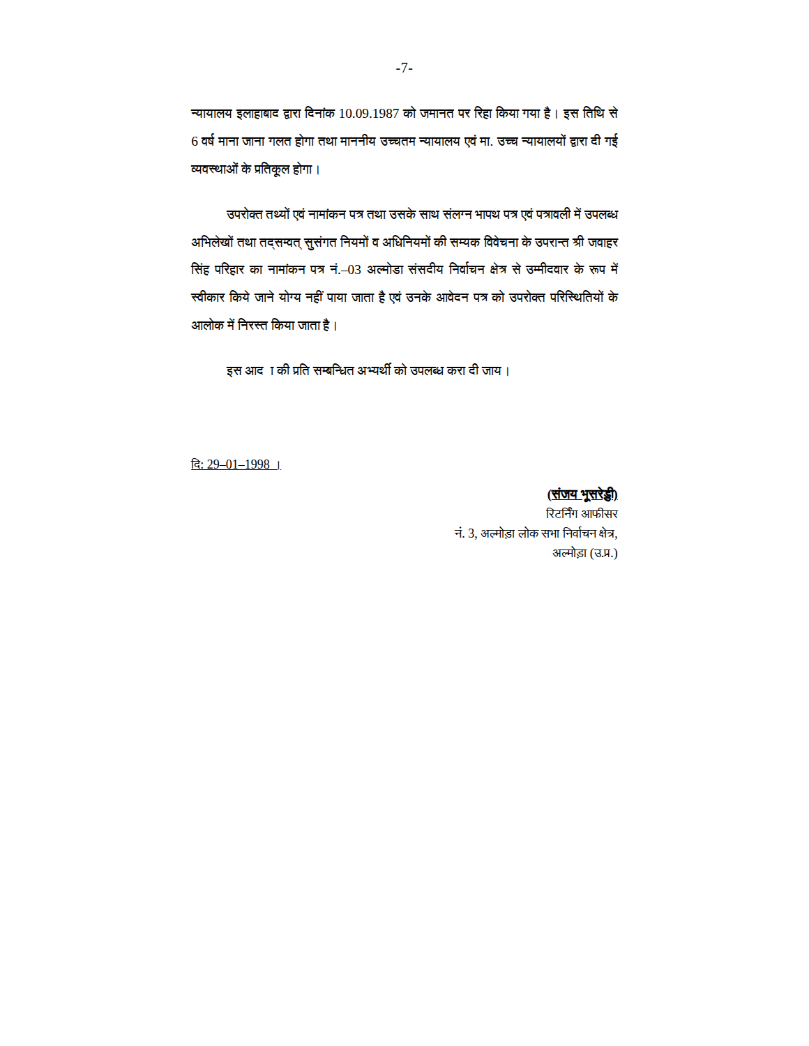-7-
न्यायालय इलाहाबाद द्वारा दिनांक 10.09.1987 को जमानत पर रिहा किया गया है। इस तिथि से 6 वर्ष माना जाना गलत होगा तथा माननीय उच्चतम न्यायालय एवं मा. उच्च न्यायालयों द्वारा दी गई व्यवस्थाओं के प्रतिकूल होगा।
उपरोक्त तथ्यों एवं नामांकन पत्र तथा उसके साथ संलग्न भापथ पत्र एवं पत्रावली में उपलब्ध अभिलेखों तथा तद्सम्वत् सुसंगत नियमों व अधिनियमों की सम्यक विवेचना के उपरान्त श्री जवाहर सिंह परिहार का नामांकन पत्र नं.–03 अल्मोडा संसदीय निर्वाचन क्षेत्र से उम्मीदवार के रूप में स्वीकार किये जाने योग्य नहीं पाया जाता है एवं उनके आवेदन पत्र को उपरोक्त परिस्थितियों के आलोक में निरस्त किया जाता है।
इस आद ा की प्रति सम्बन्धित अभ्यर्थी को उपलब्ध करा दी जाय।
दि: 29–01–1998 ।
(संजय भूसरेड्डी) रिटर्निंग आफीसर नं. 3, अल्मोड़ा लोक सभा निर्वाचन क्षेत्र, अल्मोड़ा (उ.प्र.)